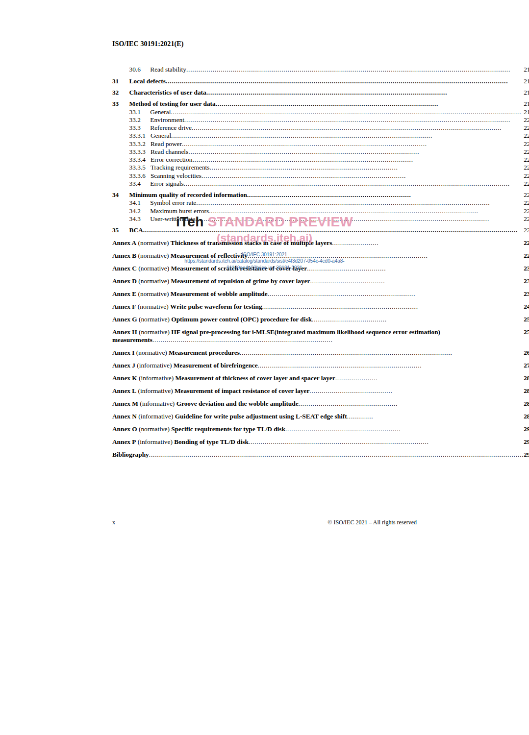ISO/IEC 30191:2021(E)
| | 30.6 | Read stability ................................................................................................................................................................ | 218 |
| 31 | Local defects ......................................................................................................................................................................... | 219 |
| 32 | Characteristics of user data ....................................................................................................................... | 219 |
| 33 | Method of testing for user data .............................................................................................................. | 219 |
| | 33.1 | General ............................................................................................................................................................................. | 219 |
| | 33.2 | Environment ................................................................................................................................................................. | 220 |
| | 33.3 | Reference drive ......................................................................................................................................................... | 220 |
| | 33.3.1 General ................................................................................................................................. | 220 |
| | 33.3.2 Read power ......................................................................................................................... | 220 |
| | 33.3.3 Read channels .................................................................................................................. | 220 |
| | 33.3.4 Error correction ............................................................................................................. | 220 |
| | 33.3.5 Tracking requirements ............................................................................................. | 220 |
| | 33.3.6 Scanning velocities ..................................................................................................... | 220 |
| | 33.4 | Error signals ................................................................................................................................................................. | 220 |
| 34 | Minimum quality of recorded information ................................................................................. | 222 |
| | 34.1 | Symbol error rate ................................................................................................................................................. | 222 |
| | 34.2 | Maximum burst errors ..................................................................................................................................... | 222 |
| | 34.3 | User-written data ................................................................................................................................................. | 222 |
| 35 | BCA ......................................................................................................................................................................................... | 222 |
| Annex A (normative) Thickness of transmission stacks in case of multiple layers ....................... | 224 |
| Annex B (normative) Measurement of reflectivity ......................................................................................... | 227 |
| Annex C (normative) Measurement of scratch resistance of cover layer ....................................... | 232 |
| Annex D (normative) Measurement of repulsion of grime by cover layer ..................................... | 234 |
| Annex E (normative) Measurement of wobble amplitude ......................................................................... | 237 |
| Annex F (normative) Write pulse waveform for testing ............................................................................. | 242 |
| Annex G (normative) Optimum power control (OPC) procedure for disk ..................................... | 250 |
| Annex H (normative) HF signal pre-processing for i-MLSE(integrated maximum likelihood sequence error estimation) measurements ......................................................................................... | 254 |
| Annex I (normative) Measurement procedures ......................................................................................................... | 266 |
| Annex J (informative) Measurement of birefringence ................................................................................. | 278 |
| Annex K (informative) Measurement of thickness of cover layer and spacer layer ..................... | 280 |
| Annex L (informative) Measurement of impact resistance of cover layer ......................................... | 283 |
| Annex M (informative) Groove deviation and the wobble amplitude ................................................. | 285 |
| Annex N (informative) Guideline for write pulse adjustment using L-SEAT edge shift ............. | 287 |
| Annex O (normative) Specific requirements for type TL/D disk ......................................................... | 295 |
| Annex P (informative) Bonding of type TL/D disk ......................................................................................... | 297 |
| Bibliography ......................................................................................................................................................................................... | 298 |
iTeh STANDARD PREVIEW
(standards.iteh.ai)
ISO/IEC 30191:2021
https://standards.iteh.ai/catalog/standards/sist/e4f3d207-054c-4cd0-a4a8-
91169ae4e23b/iso-iec-30191-2021
x
© ISO/IEC 2021 – All rights reserved